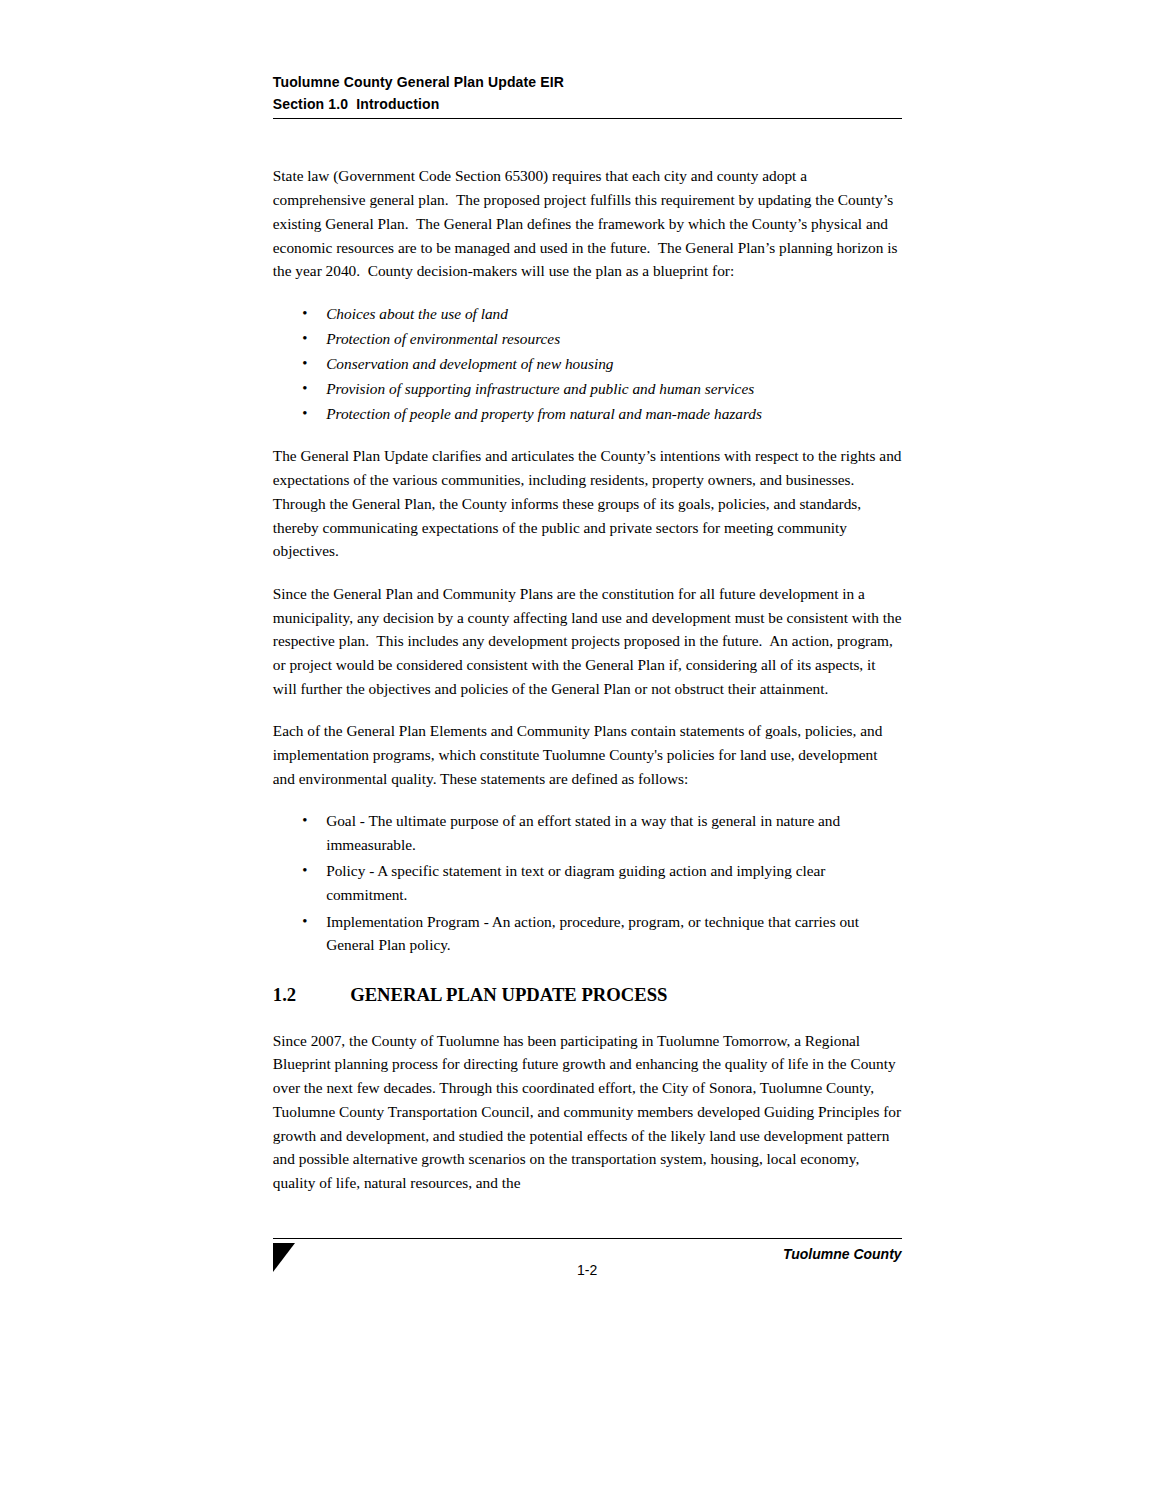Tuolumne County General Plan Update EIR
Section 1.0 Introduction
State law (Government Code Section 65300) requires that each city and county adopt a comprehensive general plan. The proposed project fulfills this requirement by updating the County’s existing General Plan. The General Plan defines the framework by which the County’s physical and economic resources are to be managed and used in the future. The General Plan’s planning horizon is the year 2040. County decision-makers will use the plan as a blueprint for:
Choices about the use of land
Protection of environmental resources
Conservation and development of new housing
Provision of supporting infrastructure and public and human services
Protection of people and property from natural and man-made hazards
The General Plan Update clarifies and articulates the County’s intentions with respect to the rights and expectations of the various communities, including residents, property owners, and businesses. Through the General Plan, the County informs these groups of its goals, policies, and standards, thereby communicating expectations of the public and private sectors for meeting community objectives.
Since the General Plan and Community Plans are the constitution for all future development in a municipality, any decision by a county affecting land use and development must be consistent with the respective plan. This includes any development projects proposed in the future. An action, program, or project would be considered consistent with the General Plan if, considering all of its aspects, it will further the objectives and policies of the General Plan or not obstruct their attainment.
Each of the General Plan Elements and Community Plans contain statements of goals, policies, and implementation programs, which constitute Tuolumne County's policies for land use, development and environmental quality. These statements are defined as follows:
Goal - The ultimate purpose of an effort stated in a way that is general in nature and immeasurable.
Policy - A specific statement in text or diagram guiding action and implying clear commitment.
Implementation Program - An action, procedure, program, or technique that carries out General Plan policy.
1.2 GENERAL PLAN UPDATE PROCESS
Since 2007, the County of Tuolumne has been participating in Tuolumne Tomorrow, a Regional Blueprint planning process for directing future growth and enhancing the quality of life in the County over the next few decades. Through this coordinated effort, the City of Sonora, Tuolumne County, Tuolumne County Transportation Council, and community members developed Guiding Principles for growth and development, and studied the potential effects of the likely land use development pattern and possible alternative growth scenarios on the transportation system, housing, local economy, quality of life, natural resources, and the
1-2
Tuolumne County